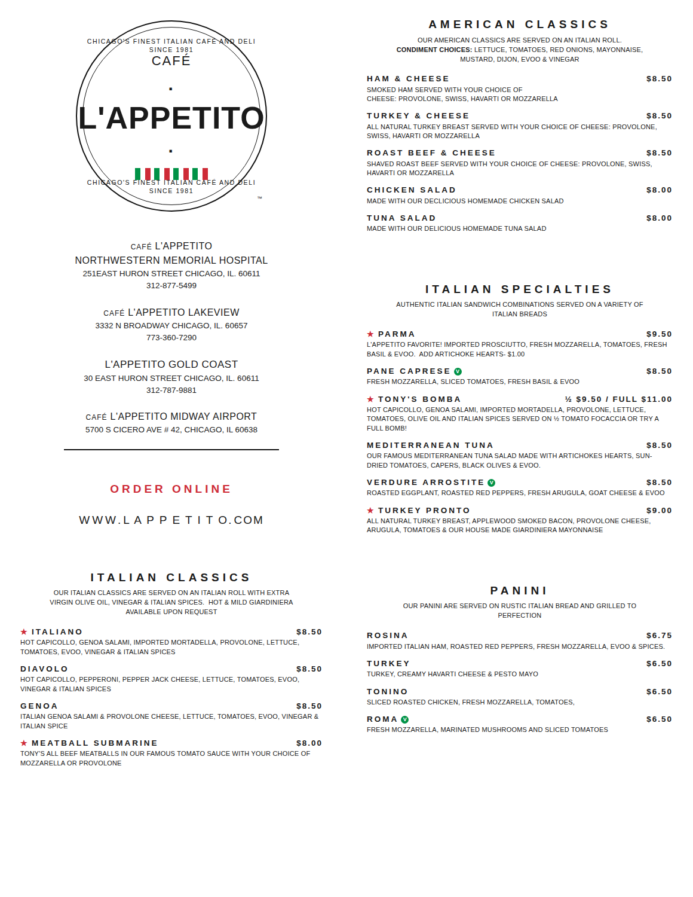CHICAGO'S FINEST ITALIAN CAFÉ AND DELI SINCE 1981
CAFÉ
· L'APPETITO ·
CHICAGO'S FINEST ITALIAN CAFÉ AND DELI SINCE 1981
™
CAFÉ L'APPETITO
NORTHWESTERN MEMORIAL HOSPITAL
251EAST HURON STREET CHICAGO, IL. 60611
312-877-5499
CAFÉ L'APPETITO LAKEVIEW
3332 N BROADWAY CHICAGO, IL. 60657
773-360-7290
L'APPETITO GOLD COAST
30 EAST HURON STREET CHICAGO, IL. 60611
312-787-9881
CAFÉ L'APPETITO MIDWAY AIRPORT
5700 S CICERO AVE # 42, CHICAGO, IL 60638
ORDER ONLINE
WWW. L A P P E T I T O. COM
ITALIAN CLASSICS
OUR ITALIAN CLASSICS ARE SERVED ON AN ITALIAN ROLL WITH EXTRA
VIRGIN OLIVE OIL, VINEGAR & ITALIAN SPICES. HOT & MILD GIARDINIERA
AVAILABLE UPON REQUEST
★ITALIANO
$8.50
HOT CAPICOLLO, GENOA SALAMI, IMPORTED MORTADELLA, PROVOLONE, LETTUCE, TOMATOES, EVOO, VINEGAR & ITALIAN SPICES
DIAVOLO
$8.50
HOT CAPICOLLO, PEPPERONI, PEPPER JACK CHEESE, LETTUCE, TOMATOES, EVOO, VINEGAR & ITALIAN SPICES
GENOA
$8.50
ITALIAN GENOA SALAMI & PROVOLONE CHEESE, LETTUCE, TOMATOES, EVOO, VINEGAR & ITALIAN SPICE
★MEATBALL SUBMARINE
$8.00
TONY'S ALL BEEF MEATBALLS IN OUR FAMOUS TOMATO SAUCE WITH YOUR CHOICE OF MOZZARELLA OR PROVOLONE
AMERICAN CLASSICS
OUR AMERICAN CLASSICS ARE SERVED ON AN ITALIAN ROLL.
CONDIMENT CHOICES: LETTUCE, TOMATOES, RED ONIONS, MAYONNAISE,
MUSTARD, DIJON, EVOO & VINEGAR
HAM & CHEESE
$8.50
SMOKED HAM SERVED WITH YOUR CHOICE OF
CHEESE: PROVOLONE, SWISS, HAVARTI OR MOZZARELLA
TURKEY & CHEESE
$8.50
ALL NATURAL TURKEY BREAST SERVED WITH YOUR CHOICE OF CHEESE: PROVOLONE, SWISS, HAVARTI OR MOZZARELLA
ROAST BEEF & CHEESE
$8.50
SHAVED ROAST BEEF SERVED WITH YOUR CHOICE OF CHEESE: PROVOLONE, SWISS, HAVARTI OR MOZZARELLA
CHICKEN SALAD
$8.00
MADE WITH OUR DECLICIOUS HOMEMADE CHICKEN SALAD
TUNA SALAD
$8.00
MADE WITH OUR DELICIOUS HOMEMADE TUNA SALAD
ITALIAN SPECIALTIES
AUTHENTIC ITALIAN SANDWICH COMBINATIONS SERVED ON A VARIETY OF
ITALIAN BREADS
★PARMA
$9.50
L'APPETITO FAVORITE! IMPORTED PROSCIUTTO, FRESH MOZZARELLA, TOMATOES, FRESH BASIL & EVOO. ADD ARTICHOKE HEARTS- $1.00
PANE CAPRESEV
$8.50
FRESH MOZZARELLA, SLICED TOMATOES, FRESH BASIL & EVOO
★TONY'S BOMBA
½ $9.50 / FULL $11.00
HOT CAPICOLLO, GENOA SALAMI, IMPORTED MORTADELLA, PROVOLONE, LETTUCE, TOMATOES, OLIVE OIL AND ITALIAN SPICES SERVED ON ½ TOMATO FOCACCIA OR TRY A FULL BOMB!
MEDITERRANEAN TUNA
$8.50
OUR FAMOUS MEDITERRANEAN TUNA SALAD MADE WITH ARTICHOKES HEARTS, SUN-DRIED TOMATOES, CAPERS, BLACK OLIVES & EVOO.
VERDURE ARROSTITEV
$8.50
ROASTED EGGPLANT, ROASTED RED PEPPERS, FRESH ARUGULA, GOAT CHEESE & EVOO
★TURKEY PRONTO
$9.00
ALL NATURAL TURKEY BREAST, APPLEWOOD SMOKED BACON, PROVOLONE CHEESE, ARUGULA, TOMATOES & OUR HOUSE MADE GIARDINIERA MAYONNAISE
PANINI
OUR PANINI ARE SERVED ON RUSTIC ITALIAN BREAD AND GRILLED TO
PERFECTION
ROSINA
$6.75
IMPORTED ITALIAN HAM, ROASTED RED PEPPERS, FRESH MOZZARELLA, EVOO & SPICES.
TURKEY
$6.50
TURKEY, CREAMY HAVARTI CHEESE & PESTO MAYO
TONINO
$6.50
SLICED ROASTED CHICKEN, FRESH MOZZARELLA, TOMATOES,
ROMAV
$6.50
FRESH MOZZARELLA, MARINATED MUSHROOMS AND SLICED TOMATOES